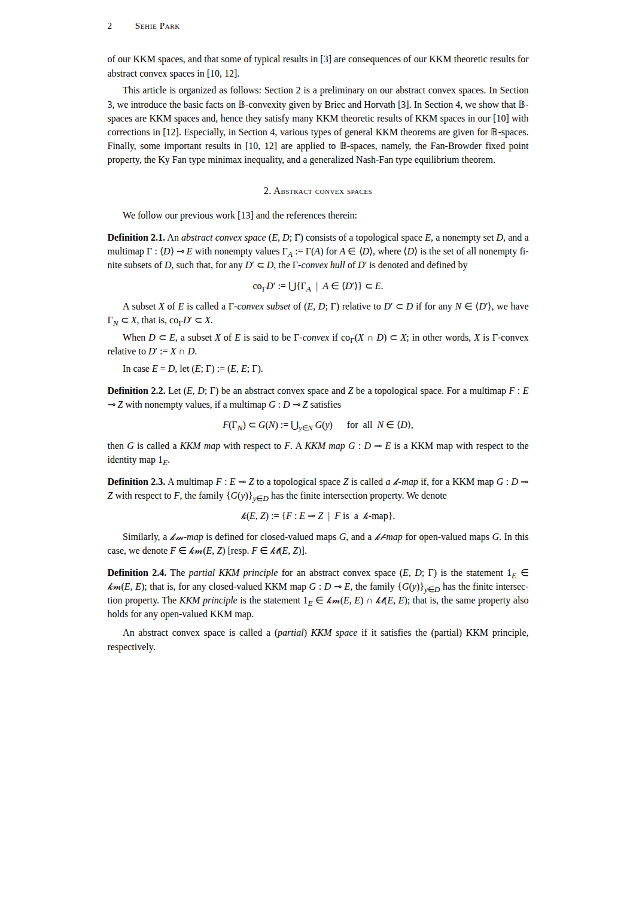2 Sehie Park
of our KKM spaces, and that some of typical results in [3] are consequences of our KKM theoretic results for abstract convex spaces in [10, 12].
This article is organized as follows: Section 2 is a preliminary on our abstract convex spaces. In Section 3, we introduce the basic facts on 𝔹-convexity given by Briec and Horvath [3]. In Section 4, we show that 𝔹-spaces are KKM spaces and, hence they satisfy many KKM theoretic results of KKM spaces in our [10] with corrections in [12]. Especially, in Section 4, various types of general KKM theorems are given for 𝔹-spaces. Finally, some important results in [10, 12] are applied to 𝔹-spaces, namely, the Fan-Browder fixed point property, the Ky Fan type minimax inequality, and a generalized Nash-Fan type equilibrium theorem.
2. Abstract convex spaces
We follow our previous work [13] and the references therein:
Definition 2.1. An abstract convex space (E, D; Γ) consists of a topological space E, a nonempty set D, and a multimap Γ : ⟨D⟩ ⊸ E with nonempty values ΓA := Γ(A) for A ∈ ⟨D⟩, where ⟨D⟩ is the set of all nonempty finite subsets of D, such that, for any D′ ⊂ D, the Γ-convex hull of D′ is denoted and defined by
coΓD′ := ⋃{ΓA | A ∈ ⟨D′⟩} ⊂ E.
A subset X of E is called a Γ-convex subset of (E, D; Γ) relative to D′ ⊂ D if for any N ∈ ⟨D′⟩, we have ΓN ⊂ X, that is, coΓD′ ⊂ X.
When D ⊂ E, a subset X of E is said to be Γ-convex if coΓ(X ∩ D) ⊂ X; in other words, X is Γ-convex relative to D′ := X ∩ D.
In case E = D, let (E; Γ) := (E, E; Γ).
Definition 2.2. Let (E, D; Γ) be an abstract convex space and Z be a topological space. For a multimap F : E ⊸ Z with nonempty values, if a multimap G : D ⊸ Z satisfies
F(ΓN) ⊂ G(N) := ⋃y∈N G(y) for all N ∈ ⟨D⟩,
then G is called a KKM map with respect to F. A KKM map G : D ⊸ E is a KKM map with respect to the identity map 1E.
Definition 2.3. A multimap F : E ⊸ Z to a topological space Z is called a 𝓀-map if, for a KKM map G : D ⊸ Z with respect to F, the family {G(y)}y∈D has the finite intersection property. We denote
𝓀(E, Z) := {F : E ⊸ Z | F is a 𝓀-map}.
Similarly, a 𝓀𝓂-map is defined for closed-valued maps G, and a 𝓀𝓉-map for open-valued maps G. In this case, we denote F ∈ 𝓀𝓂(E, Z) [resp. F ∈ 𝓀𝓉(E, Z)].
Definition 2.4. The partial KKM principle for an abstract convex space (E, D; Γ) is the statement 1E ∈ 𝓀𝓂(E, E); that is, for any closed-valued KKM map G : D ⊸ E, the family {G(y)}y∈D has the finite intersection property. The KKM principle is the statement 1E ∈ 𝓀𝓂(E, E) ∩ 𝓀𝓉(E, E); that is, the same property also holds for any open-valued KKM map.
An abstract convex space is called a (partial) KKM space if it satisfies the (partial) KKM principle, respectively.